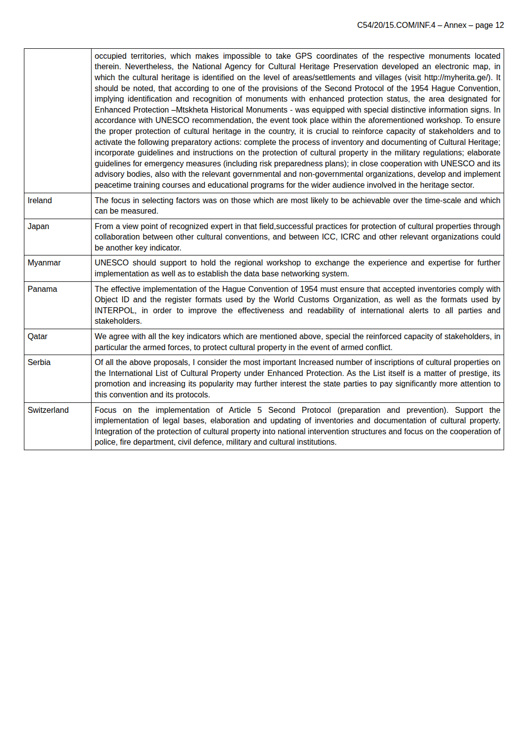C54/20/15.COM/INF.4 – Annex – page 12
| | occupied territories, which makes impossible to take GPS coordinates of the respective monuments located therein. Nevertheless, the National Agency for Cultural Heritage Preservation developed an electronic map, in which the cultural heritage is identified on the level of areas/settlements and villages (visit http://myherita.ge/). It should be noted, that according to one of the provisions of the Second Protocol of the 1954 Hague Convention, implying identification and recognition of monuments with enhanced protection status, the area designated for Enhanced Protection –Mtskheta Historical Monuments - was equipped with special distinctive information signs. In accordance with UNESCO recommendation, the event took place within the aforementioned workshop. To ensure the proper protection of cultural heritage in the country, it is crucial to reinforce capacity of stakeholders and to activate the following preparatory actions: complete the process of inventory and documenting of Cultural Heritage; incorporate guidelines and instructions on the protection of cultural property in the military regulations; elaborate guidelines for emergency measures (including risk preparedness plans); in close cooperation with UNESCO and its advisory bodies, also with the relevant governmental and non-governmental organizations, develop and implement peacetime training courses and educational programs for the wider audience involved in the heritage sector. |
| Ireland | The focus in selecting factors was on those which are most likely to be achievable over the time-scale and which can be measured. |
| Japan | From a view point of recognized expert in that field,successful practices for protection of cultural properties through collaboration between other cultural conventions, and between ICC, ICRC and other relevant organizations could be another key indicator. |
| Myanmar | UNESCO should support to hold the regional workshop to exchange the experience and expertise for further implementation as well as to establish the data base networking system. |
| Panama | The effective implementation of the Hague Convention of 1954 must ensure that accepted inventories comply with Object ID and the register formats used by the World Customs Organization, as well as the formats used by INTERPOL, in order to improve the effectiveness and readability of international alerts to all parties and stakeholders. |
| Qatar | We agree with all the key indicators which are mentioned above, special the reinforced capacity of stakeholders, in particular the armed forces, to protect cultural property in the event of armed conflict. |
| Serbia | Of all the above proposals, I consider the most important Increased number of inscriptions of cultural properties on the International List of Cultural Property under Enhanced Protection. As the List itself is a matter of prestige, its promotion and increasing its popularity may further interest the state parties to pay significantly more attention to this convention and its protocols. |
| Switzerland | Focus on the implementation of Article 5 Second Protocol (preparation and prevention). Support the implementation of legal bases, elaboration and updating of inventories and documentation of cultural property. Integration of the protection of cultural property into national intervention structures and focus on the cooperation of police, fire department, civil defence, military and cultural institutions. |